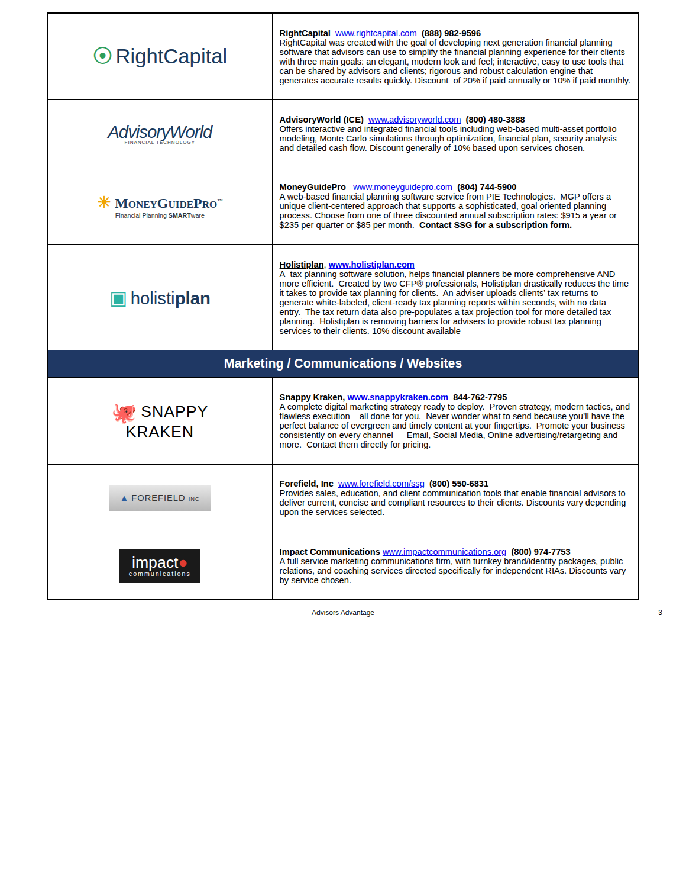| ⦿ RightCapital | RightCapital www.rightcapital.com (888) 982-9596 RightCapital was created with the goal of developing next generation financial planning software that advisors can use to simplify the financial planning experience for their clients with three main goals: an elegant, modern look and feel; interactive, easy to use tools that can be shared by advisors and clients; rigorous and robust calculation engine that generates accurate results quickly. Discount of 20% if paid annually or 10% if paid monthly. |
| AdvisoryWorld FINANCIAL TECHNOLOGY | AdvisoryWorld (ICE) www.advisoryworld.com (800) 480-3888 Offers interactive and integrated financial tools including web-based multi-asset portfolio modeling, Monte Carlo simulations through optimization, financial plan, security analysis and detailed cash flow. Discount generally of 10% based upon services chosen. |
| ☀ MoneyGuidePro ™ Financial Planning SMART ware | MoneyGuidePro www.moneyguidepro.com (804) 744-5900 A web-based financial planning software service from PIE Technologies. MGP offers a unique client-centered approach that supports a sophisticated, goal oriented planning process. Choose from one of three discounted annual subscription rates: $915 a year or $235 per quarter or $85 per month. Contact SSG for a subscription form. |
| ▣ holisti plan | Holistiplan , www.holistiplan.com A tax planning software solution, helps financial planners be more comprehensive AND more efficient. Created by two CFP® professionals, Holistiplan drastically reduces the time it takes to provide tax planning for clients. An adviser uploads clients’ tax returns to generate white-labeled, client-ready tax planning reports within seconds, with no data entry. The tax return data also pre-populates a tax projection tool for more detailed tax planning. Holistiplan is removing barriers for advisers to provide robust tax planning services to their clients. 10% discount available |
| Marketing / Communications / Websites |
| 🐙 SNAPPY KRAKEN | Snappy Kraken, www.snappykraken.com 844-762-7795 A complete digital marketing strategy ready to deploy. Proven strategy, modern tactics, and flawless execution – all done for you. Never wonder what to send because you’ll have the perfect balance of evergreen and timely content at your fingertips. Promote your business consistently on every channel — Email, Social Media, Online advertising/retargeting and more. Contact them directly for pricing. |
| ▲ FOREFIELD INC | Forefield, Inc www.forefield.com/ssg (800) 550-6831 Provides sales, education, and client communication tools that enable financial advisors to deliver current, concise and compliant resources to their clients. Discounts vary depending upon the services selected. |
| impact ● communications | Impact Communications www.impactcommunications.org (800) 974-7753 A full service marketing communications firm, with turnkey brand/identity packages, public relations, and coaching services directed specifically for independent RIAs. Discounts vary by service chosen. |
Advisors Advantage 3